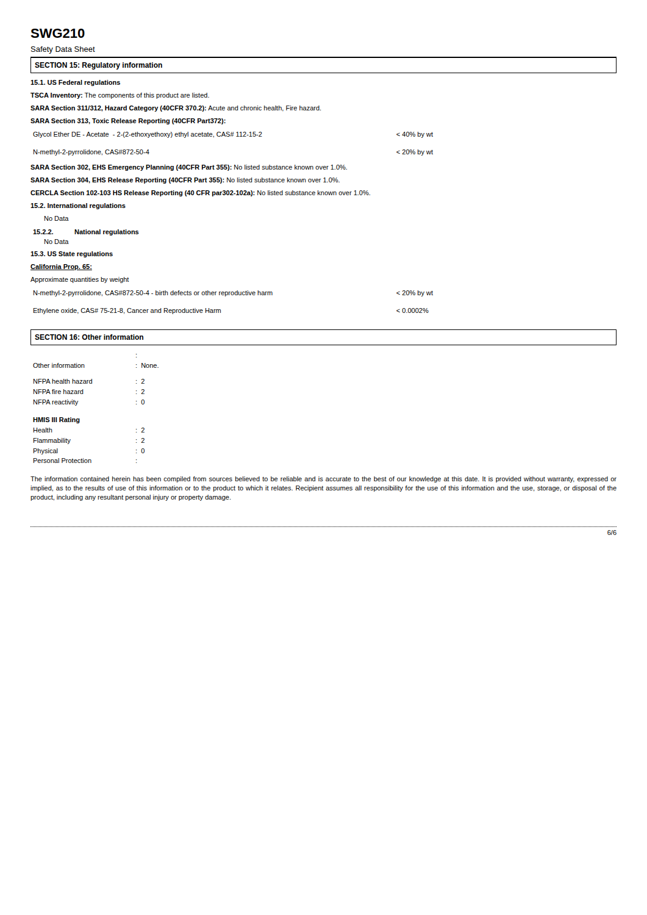SWG210
Safety Data Sheet
SECTION 15: Regulatory information
15.1. US Federal regulations
TSCA Inventory: The components of this product are listed.
SARA Section 311/312, Hazard Category (40CFR 370.2): Acute and chronic health, Fire hazard.
SARA Section 313, Toxic Release Reporting (40CFR Part372):
| Glycol Ether DE - Acetate - 2-(2-ethoxyethoxy) ethyl acetate, CAS# 112-15-2 | < 40% by wt |
| N-methyl-2-pyrrolidone, CAS#872-50-4 | < 20% by wt |
SARA Section 302, EHS Emergency Planning (40CFR Part 355): No listed substance known over 1.0%.
SARA Section 304, EHS Release Reporting (40CFR Part 355): No listed substance known over 1.0%.
CERCLA Section 102-103 HS Release Reporting (40 CFR par302-102a): No listed substance known over 1.0%.
15.2. International regulations
No Data
| 15.2.2. | National regulations |
No Data
15.3. US State regulations
California Prop. 65:
Approximate quantities by weight
| N-methyl-2-pyrrolidone, CAS#872-50-4 - birth defects or other reproductive harm | < 20% by wt |
| Ethylene oxide, CAS# 75-21-8, Cancer and Reproductive Harm | < 0.0002% |
SECTION 16: Other information
| | : |
| Other information | : None. |
| NFPA health hazard | : 2 |
| NFPA fire hazard | : 2 |
| NFPA reactivity | : 0 |
| HMIS III Rating | |
| Health | : 2 |
| Flammability | : 2 |
| Physical | : 0 |
| Personal Protection | : |
The information contained herein has been compiled from sources believed to be reliable and is accurate to the best of our knowledge at this date. It is provided without warranty, expressed or implied, as to the results of use of this information or to the product to which it relates. Recipient assumes all responsibility for the use of this information and the use, storage, or disposal of the product, including any resultant personal injury or property damage.
6/6